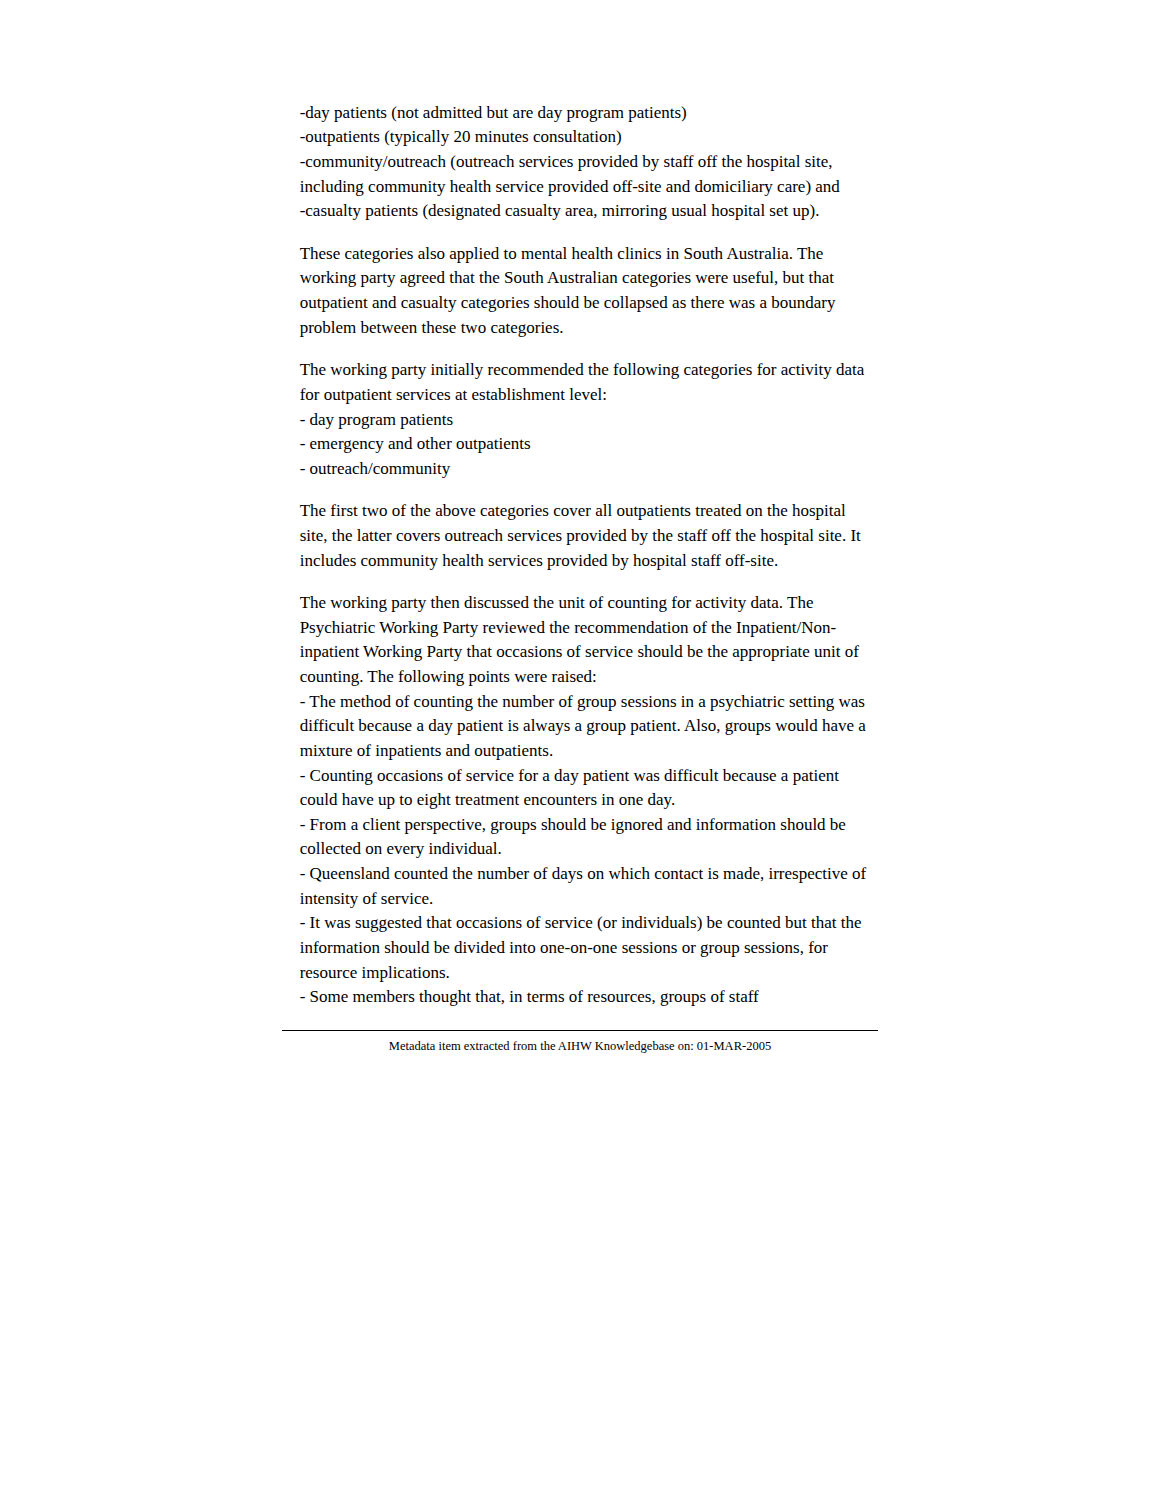-day patients (not admitted but are day program patients)
-outpatients (typically 20 minutes consultation)
-community/outreach (outreach services provided by staff off the hospital site, including community health service provided off-site and domiciliary care) and
-casualty patients (designated casualty area, mirroring usual hospital set up).
These categories also applied to mental health clinics in South Australia. The working party agreed that the South Australian categories were useful, but that outpatient and casualty categories should be collapsed as there was a boundary problem between these two categories.
The working party initially recommended the following categories for activity data for outpatient services at establishment level:
- day program patients
- emergency and other outpatients
- outreach/community
The first two of the above categories cover all outpatients treated on the hospital site, the latter covers outreach services provided by the staff off the hospital site. It includes community health services provided by hospital staff off-site.
The working party then discussed the unit of counting for activity data. The Psychiatric Working Party reviewed the recommendation of the Inpatient/Non-inpatient Working Party that occasions of service should be the appropriate unit of counting. The following points were raised:
- The method of counting the number of group sessions in a psychiatric setting was difficult because a day patient is always a group patient. Also, groups would have a mixture of inpatients and outpatients.
- Counting occasions of service for a day patient was difficult because a patient could have up to eight treatment encounters in one day.
- From a client perspective, groups should be ignored and information should be collected on every individual.
- Queensland counted the number of days on which contact is made, irrespective of intensity of service.
- It was suggested that occasions of service (or individuals) be counted but that the information should be divided into one-on-one sessions or group sessions, for resource implications.
- Some members thought that, in terms of resources, groups of staff
Metadata item extracted from the AIHW Knowledgebase on: 01-MAR-2005